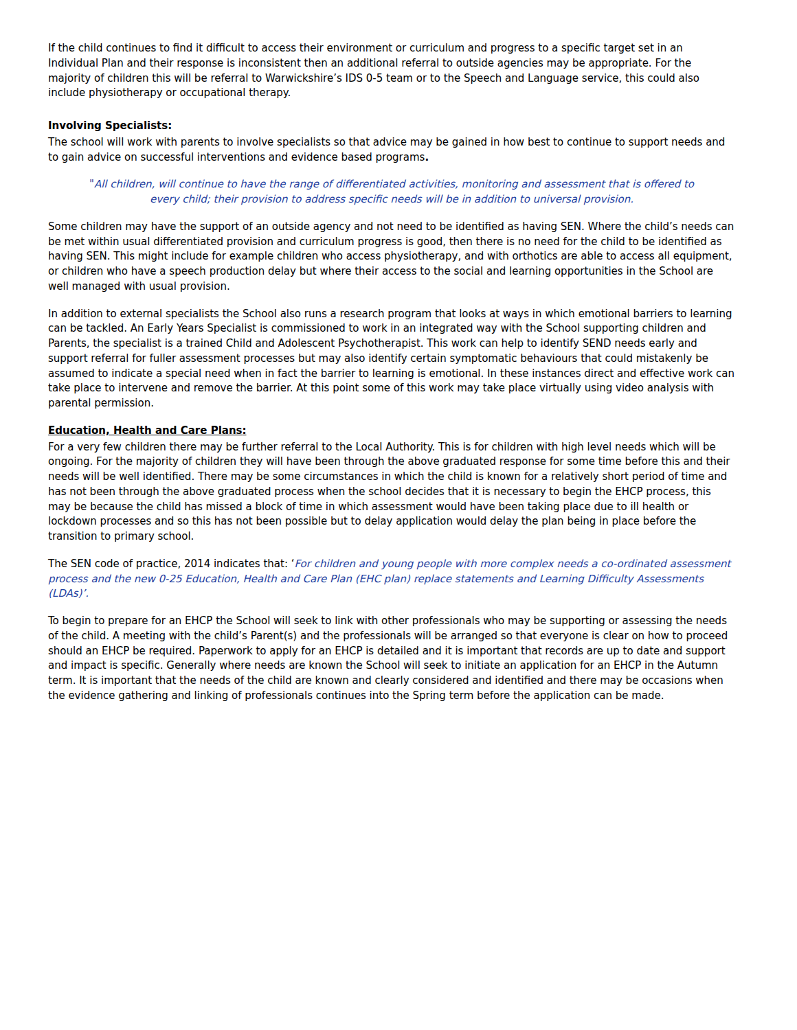If the child continues to find it difficult to access their environment or curriculum and progress to a specific target set in an Individual Plan and their response is inconsistent then an additional referral to outside agencies may be appropriate. For the majority of children this will be referral to Warwickshire’s IDS 0-5 team or to the Speech and Language service, this could also include physiotherapy or occupational therapy.
Involving Specialists:
The school will work with parents to involve specialists so that advice may be gained in how best to continue to support needs and to gain advice on successful interventions and evidence based programs.
"All children, will continue to have the range of differentiated activities, monitoring and assessment that is offered to every child; their provision to address specific needs will be in addition to universal provision.
Some children may have the support of an outside agency and not need to be identified as having SEN. Where the child’s needs can be met within usual differentiated provision and curriculum progress is good, then there is no need for the child to be identified as having SEN. This might include for example children who access physiotherapy, and with orthotics are able to access all equipment, or children who have a speech production delay but where their access to the social and learning opportunities in the School are well managed with usual provision.
In addition to external specialists the School also runs a research program that looks at ways in which emotional barriers to learning can be tackled. An Early Years Specialist is commissioned to work in an integrated way with the School supporting children and Parents, the specialist is a trained Child and Adolescent Psychotherapist. This work can help to identify SEND needs early and support referral for fuller assessment processes but may also identify certain symptomatic behaviours that could mistakenly be assumed to indicate a special need when in fact the barrier to learning is emotional. In these instances direct and effective work can take place to intervene and remove the barrier. At this point some of this work may take place virtually using video analysis with parental permission.
Education, Health and Care Plans:
For a very few children there may be further referral to the Local Authority. This is for children with high level needs which will be ongoing. For the majority of children they will have been through the above graduated response for some time before this and their needs will be well identified. There may be some circumstances in which the child is known for a relatively short period of time and has not been through the above graduated process when the school decides that it is necessary to begin the EHCP process, this may be because the child has missed a block of time in which assessment would have been taking place due to ill health or lockdown processes and so this has not been possible but to delay application would delay the plan being in place before the transition to primary school.
The SEN code of practice, 2014 indicates that: ‘For children and young people with more complex needs a co-ordinated assessment process and the new 0-25 Education, Health and Care Plan (EHC plan) replace statements and Learning Difficulty Assessments (LDAs)’.
To begin to prepare for an EHCP the School will seek to link with other professionals who may be supporting or assessing the needs of the child. A meeting with the child’s Parent(s) and the professionals will be arranged so that everyone is clear on how to proceed should an EHCP be required. Paperwork to apply for an EHCP is detailed and it is important that records are up to date and support and impact is specific. Generally where needs are known the School will seek to initiate an application for an EHCP in the Autumn term. It is important that the needs of the child are known and clearly considered and identified and there may be occasions when the evidence gathering and linking of professionals continues into the Spring term before the application can be made.